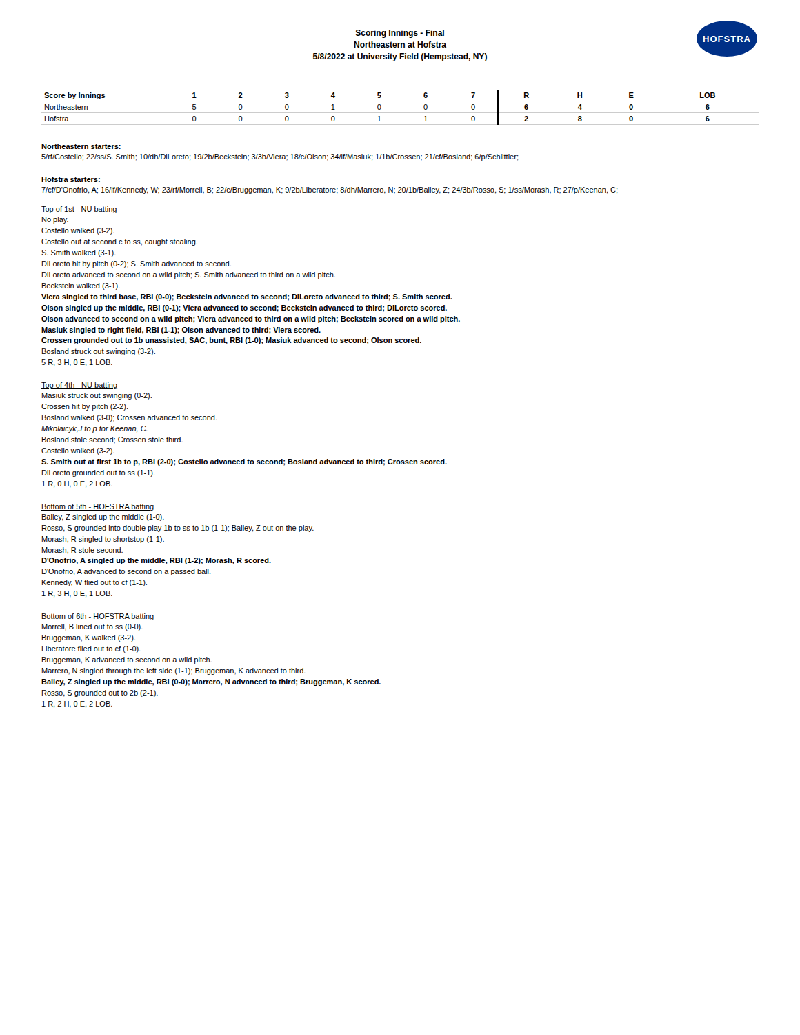HOFSTRA
Scoring Innings - Final
Northeastern at Hofstra
5/8/2022 at University Field (Hempstead, NY)
| Score by Innings | 1 | 2 | 3 | 4 | 5 | 6 | 7 | R | H | E | LOB |
| --- | --- | --- | --- | --- | --- | --- | --- | --- | --- | --- | --- |
| Northeastern | 5 | 0 | 0 | 1 | 0 | 0 | 0 | 6 | 4 | 0 | 6 |
| Hofstra | 0 | 0 | 0 | 0 | 1 | 1 | 0 | 2 | 8 | 0 | 6 |
Northeastern starters:
5/rf/Costello; 22/ss/S. Smith; 10/dh/DiLoreto; 19/2b/Beckstein; 3/3b/Viera; 18/c/Olson; 34/lf/Masiuk; 1/1b/Crossen; 21/cf/Bosland; 6/p/Schlittler;
Hofstra starters:
7/cf/D'Onofrio, A; 16/lf/Kennedy, W; 23/rf/Morrell, B; 22/c/Bruggeman, K; 9/2b/Liberatore; 8/dh/Marrero, N; 20/1b/Bailey, Z; 24/3b/Rosso, S; 1/ss/Morash, R; 27/p/Keenan, C;
Top of 1st - NU batting
No play.
Costello walked (3-2).
Costello out at second c to ss, caught stealing.
S. Smith walked (3-1).
DiLoreto hit by pitch (0-2); S. Smith advanced to second.
DiLoreto advanced to second on a wild pitch; S. Smith advanced to third on a wild pitch.
Beckstein walked (3-1).
Viera singled to third base, RBI (0-0); Beckstein advanced to second; DiLoreto advanced to third; S. Smith scored.
Olson singled up the middle, RBI (0-1); Viera advanced to second; Beckstein advanced to third; DiLoreto scored.
Olson advanced to second on a wild pitch; Viera advanced to third on a wild pitch; Beckstein scored on a wild pitch.
Masiuk singled to right field, RBI (1-1); Olson advanced to third; Viera scored.
Crossen grounded out to 1b unassisted, SAC, bunt, RBI (1-0); Masiuk advanced to second; Olson scored.
Bosland struck out swinging (3-2).
5 R, 3 H, 0 E, 1 LOB.
Top of 4th - NU batting
Masiuk struck out swinging (0-2).
Crossen hit by pitch (2-2).
Bosland walked (3-0); Crossen advanced to second.
Mikolaicyk,J to p for Keenan, C.
Bosland stole second; Crossen stole third.
Costello walked (3-2).
S. Smith out at first 1b to p, RBI (2-0); Costello advanced to second; Bosland advanced to third; Crossen scored.
DiLoreto grounded out to ss (1-1).
1 R, 0 H, 0 E, 2 LOB.
Bottom of 5th - HOFSTRA batting
Bailey, Z singled up the middle (1-0).
Rosso, S grounded into double play 1b to ss to 1b (1-1); Bailey, Z out on the play.
Morash, R singled to shortstop (1-1).
Morash, R stole second.
D'Onofrio, A singled up the middle, RBI (1-2); Morash, R scored.
D'Onofrio, A advanced to second on a passed ball.
Kennedy, W flied out to cf (1-1).
1 R, 3 H, 0 E, 1 LOB.
Bottom of 6th - HOFSTRA batting
Morrell, B lined out to ss (0-0).
Bruggeman, K walked (3-2).
Liberatore flied out to cf (1-0).
Bruggeman, K advanced to second on a wild pitch.
Marrero, N singled through the left side (1-1); Bruggeman, K advanced to third.
Bailey, Z singled up the middle, RBI (0-0); Marrero, N advanced to third; Bruggeman, K scored.
Rosso, S grounded out to 2b (2-1).
1 R, 2 H, 0 E, 2 LOB.